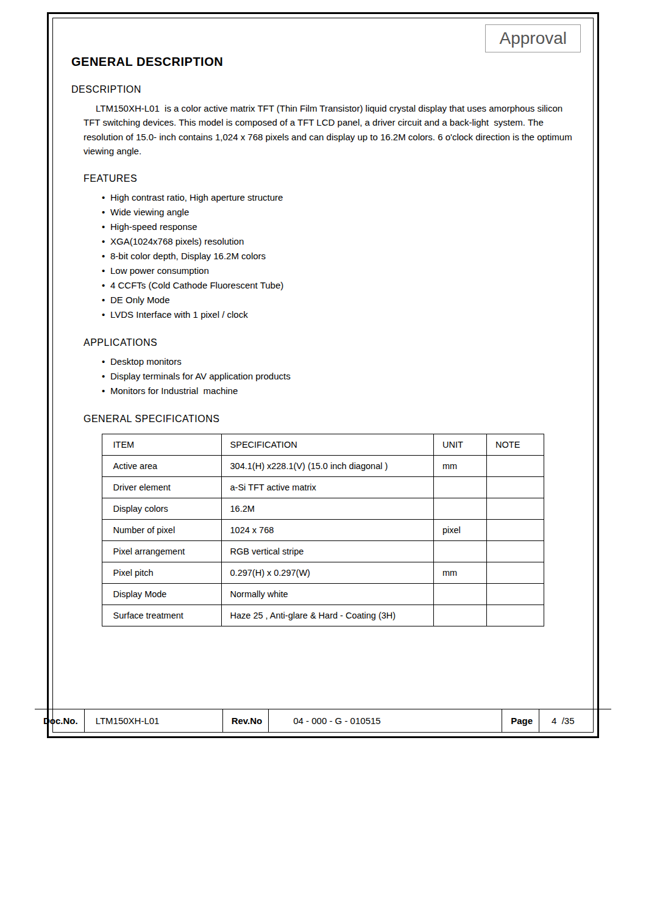Approval
GENERAL DESCRIPTION
DESCRIPTION
LTM150XH-L01 is a color active matrix TFT (Thin Film Transistor) liquid crystal display that uses amorphous silicon TFT switching devices. This model is composed of a TFT LCD panel, a driver circuit and a back-light system. The resolution of 15.0- inch contains 1,024 x 768 pixels and can display up to 16.2M colors. 6 o'clock direction is the optimum viewing angle.
FEATURES
High contrast ratio, High aperture structure
Wide viewing angle
High-speed response
XGA(1024x768 pixels) resolution
8-bit color depth, Display 16.2M colors
Low power consumption
4 CCFTs (Cold Cathode Fluorescent Tube)
DE Only Mode
LVDS Interface with 1 pixel / clock
APPLICATIONS
Desktop monitors
Display terminals for AV application products
Monitors for Industrial machine
GENERAL SPECIFICATIONS
| ITEM | SPECIFICATION | UNIT | NOTE |
| Active area | 304.1(H) x228.1(V) (15.0 inch diagonal ) | mm | |
| Driver element | a-Si TFT active matrix | | |
| Display colors | 16.2M | | |
| Number of pixel | 1024 x 768 | pixel | |
| Pixel arrangement | RGB vertical stripe | | |
| Pixel pitch | 0.297(H) x 0.297(W) | mm | |
| Display Mode | Normally white | | |
| Surface treatment | Haze 25 , Anti-glare & Hard - Coating (3H) | | |
Doc.No.
LTM150XH-L01
Rev.No
04 - 000 - G - 010515
Page
4 /35